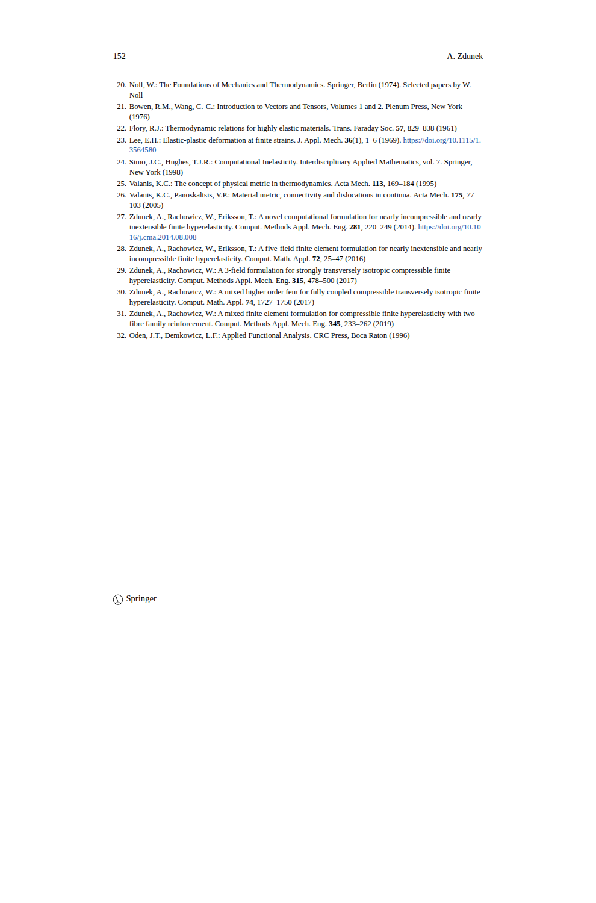152 A. Zdunek
20. Noll, W.: The Foundations of Mechanics and Thermodynamics. Springer, Berlin (1974). Selected papers by W. Noll
21. Bowen, R.M., Wang, C.-C.: Introduction to Vectors and Tensors, Volumes 1 and 2. Plenum Press, New York (1976)
22. Flory, R.J.: Thermodynamic relations for highly elastic materials. Trans. Faraday Soc. 57, 829–838 (1961)
23. Lee, E.H.: Elastic-plastic deformation at finite strains. J. Appl. Mech. 36(1), 1–6 (1969). https://doi.org/10.1115/1.3564580
24. Simo, J.C., Hughes, T.J.R.: Computational Inelasticity. Interdisciplinary Applied Mathematics, vol. 7. Springer, New York (1998)
25. Valanis, K.C.: The concept of physical metric in thermodynamics. Acta Mech. 113, 169–184 (1995)
26. Valanis, K.C., Panoskaltsis, V.P.: Material metric, connectivity and dislocations in continua. Acta Mech. 175, 77–103 (2005)
27. Zdunek, A., Rachowicz, W., Eriksson, T.: A novel computational formulation for nearly incompressible and nearly inextensible finite hyperelasticity. Comput. Methods Appl. Mech. Eng. 281, 220–249 (2014). https://doi.org/10.1016/j.cma.2014.08.008
28. Zdunek, A., Rachowicz, W., Eriksson, T.: A five-field finite element formulation for nearly inextensible and nearly incompressible finite hyperelasticity. Comput. Math. Appl. 72, 25–47 (2016)
29. Zdunek, A., Rachowicz, W.: A 3-field formulation for strongly transversely isotropic compressible finite hyperelasticity. Comput. Methods Appl. Mech. Eng. 315, 478–500 (2017)
30. Zdunek, A., Rachowicz, W.: A mixed higher order fem for fully coupled compressible transversely isotropic finite hyperelasticity. Comput. Math. Appl. 74, 1727–1750 (2017)
31. Zdunek, A., Rachowicz, W.: A mixed finite element formulation for compressible finite hyperelasticity with two fibre family reinforcement. Comput. Methods Appl. Mech. Eng. 345, 233–262 (2019)
32. Oden, J.T., Demkowicz, L.F.: Applied Functional Analysis. CRC Press, Boca Raton (1996)
Springer